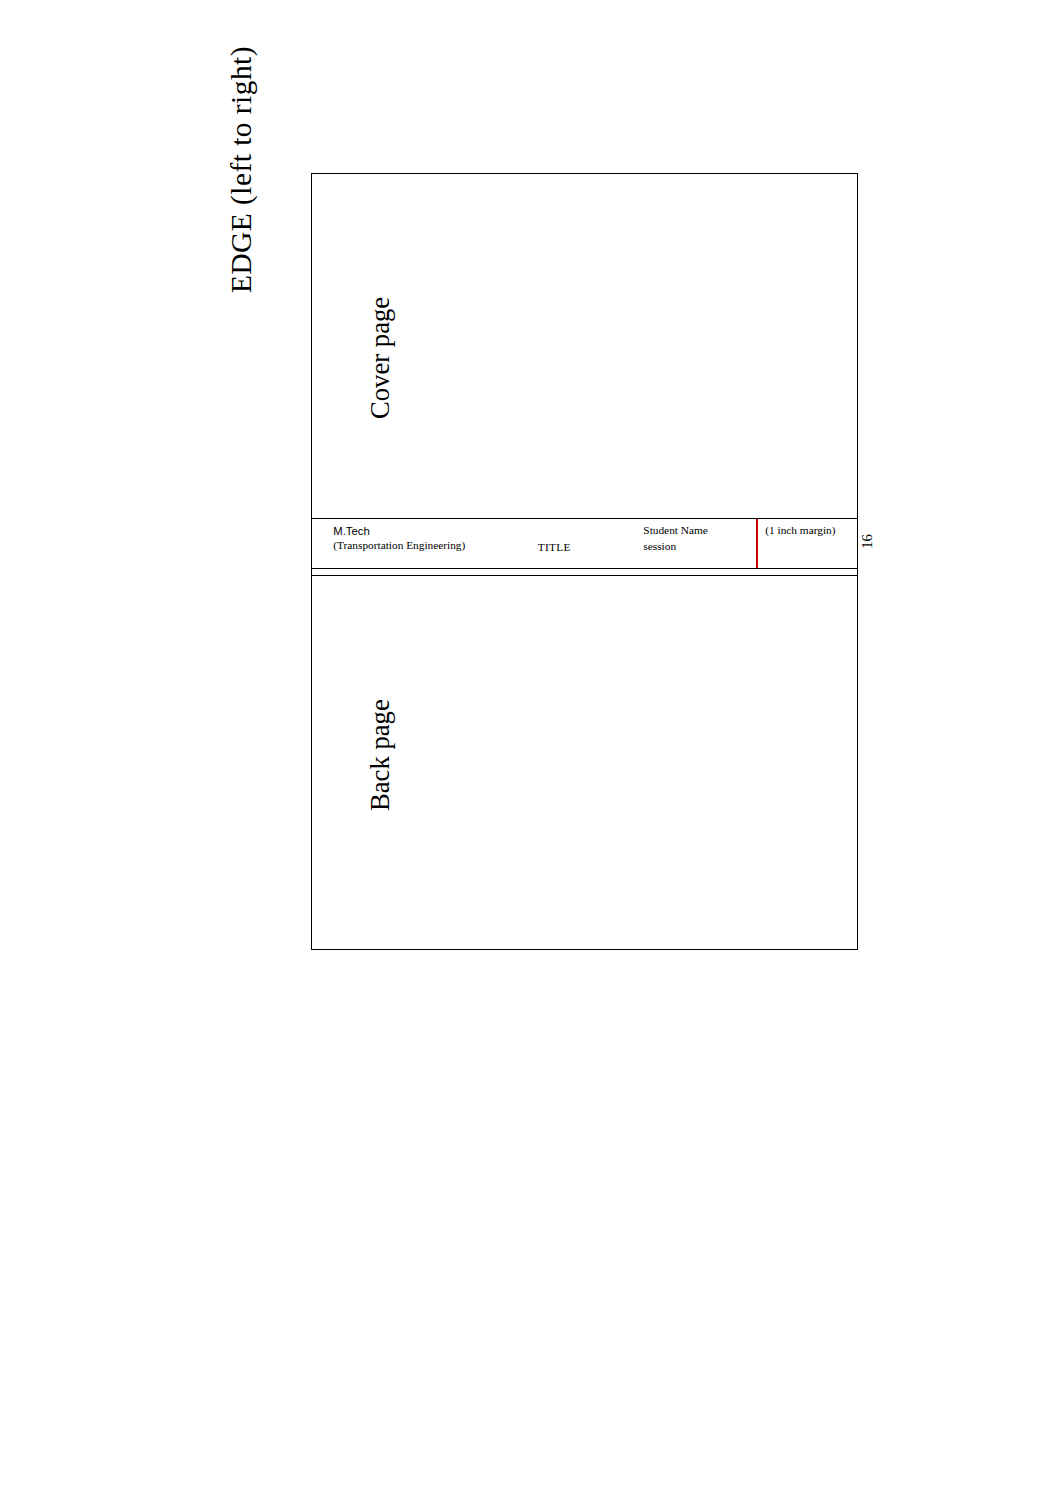EDGE (left to right)
Cover page
M.Tech
(Transportation Engineering)
TITLE
Student Name
session
(1 inch margin)
Back page
16